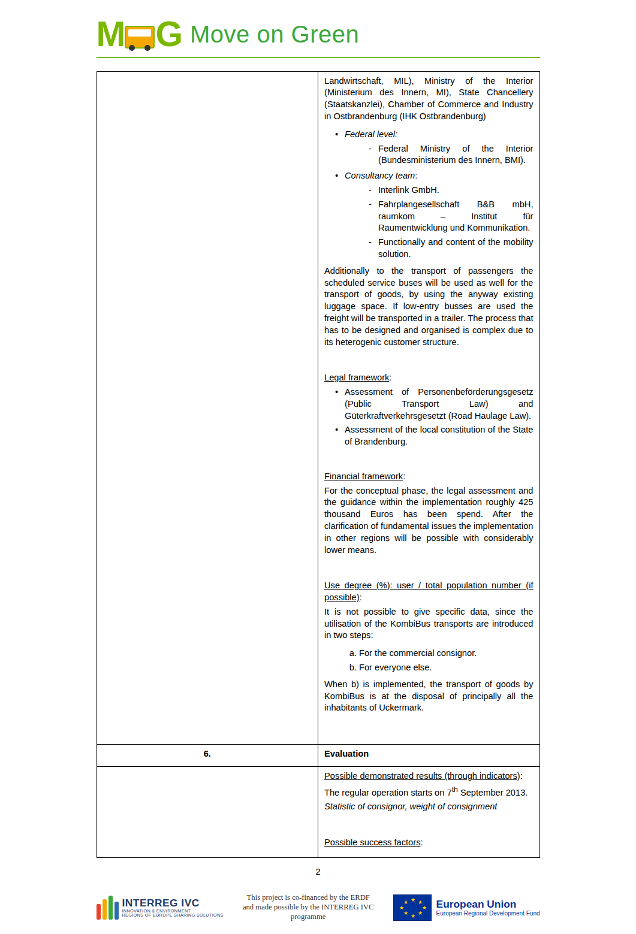M G
Move on Green
| | Landwirtschaft, MIL), Ministry of the Interior (Ministerium des Innern, MI), State Chancellery (Staatskanzlei), Chamber of Commerce and Industry in Ostbrandenburg (IHK Ostbrandenburg) Federal level: Federal Ministry of the Interior (Bundesministerium des Innern, BMI). Consultancy team : Interlink GmbH. Fahrplangesellschaft B&B mbH, raumkom – Institut für Raumentwicklung und Kommunikation. Functionally and content of the mobility solution. Additionally to the transport of passengers the scheduled service buses will be used as well for the transport of goods, by using the anyway existing luggage space. If low-entry busses are used the freight will be transported in a trailer. The process that has to be designed and organised is complex due to its heterogenic customer structure. Legal framework : Assessment of Personenbeförderungsgesetz (Public Transport Law) and Güterkraftverkehrsgesetzt (Road Haulage Law). Assessment of the local constitution of the State of Brandenburg. Financial framework : For the conceptual phase, the legal assessment and the guidance within the implementation roughly 425 thousand Euros has been spend. After the clarification of fundamental issues the implementation in other regions will be possible with considerably lower means. Use degree (%): user / total population number (if possible) : It is not possible to give specific data, since the utilisation of the KombiBus transports are introduced in two steps: For the commercial consignor. For everyone else. When b) is implemented, the transport of goods by KombiBus is at the disposal of principally all the inhabitants of Uckermark. |
| 6. | Evaluation |
| | Possible demonstrated results (through indicators) : The regular operation starts on 7 th September 2013. Statistic of consignor, weight of consignment Possible success factors : |
2
INTERREG IVC
INNOVATION & ENVIRONMENT
REGIONS OF EUROPE SHARING SOLUTIONS
This project is co-financed by the ERDF
and made possible by the INTERREG IVC programme
★ ★ ★ ★ ★ ★ ★ ★
European Union
European Regional Development Fund